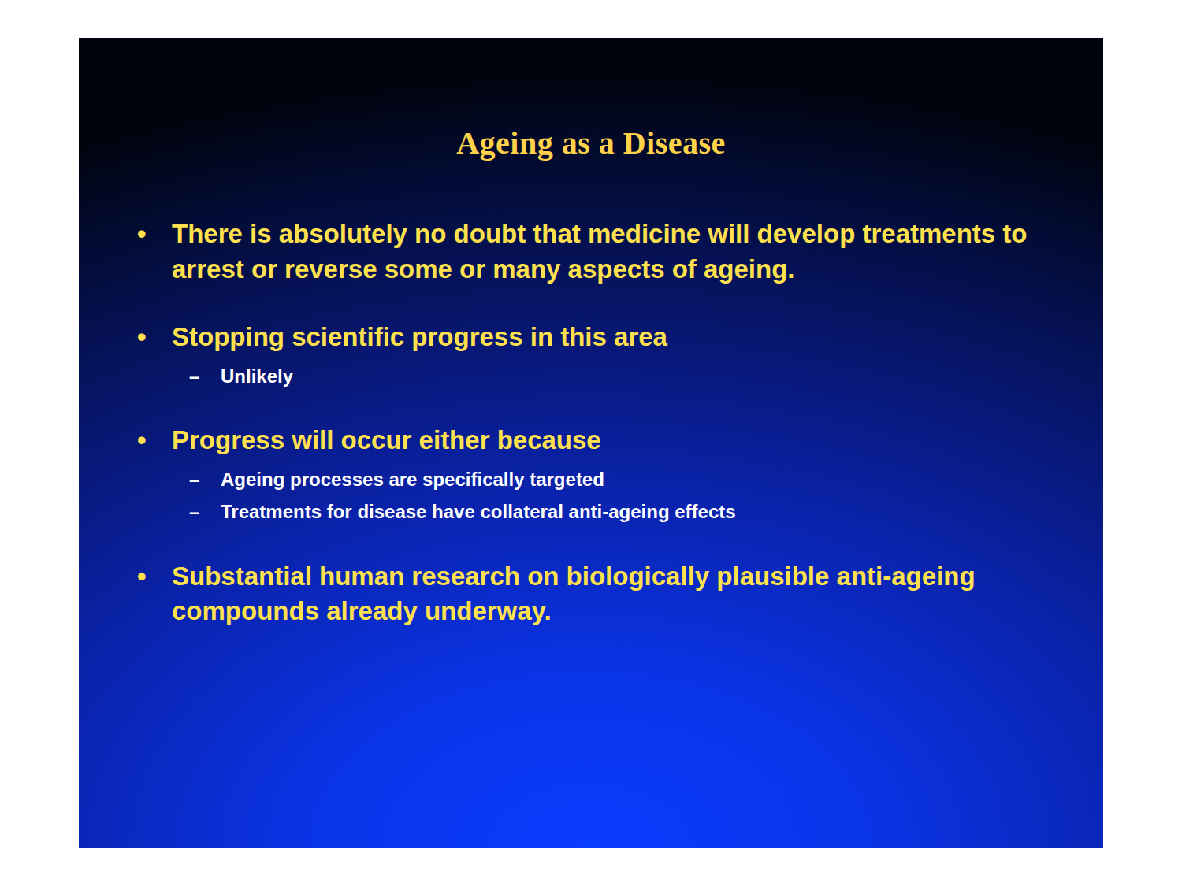Ageing as a Disease
There is absolutely no doubt that medicine will develop treatments to arrest or reverse some or many aspects of ageing.
Stopping scientific progress in this area
Unlikely
Progress will occur either because
Ageing processes are specifically targeted
Treatments for disease have collateral anti-ageing effects
Substantial human research on biologically plausible anti-ageing compounds already underway.